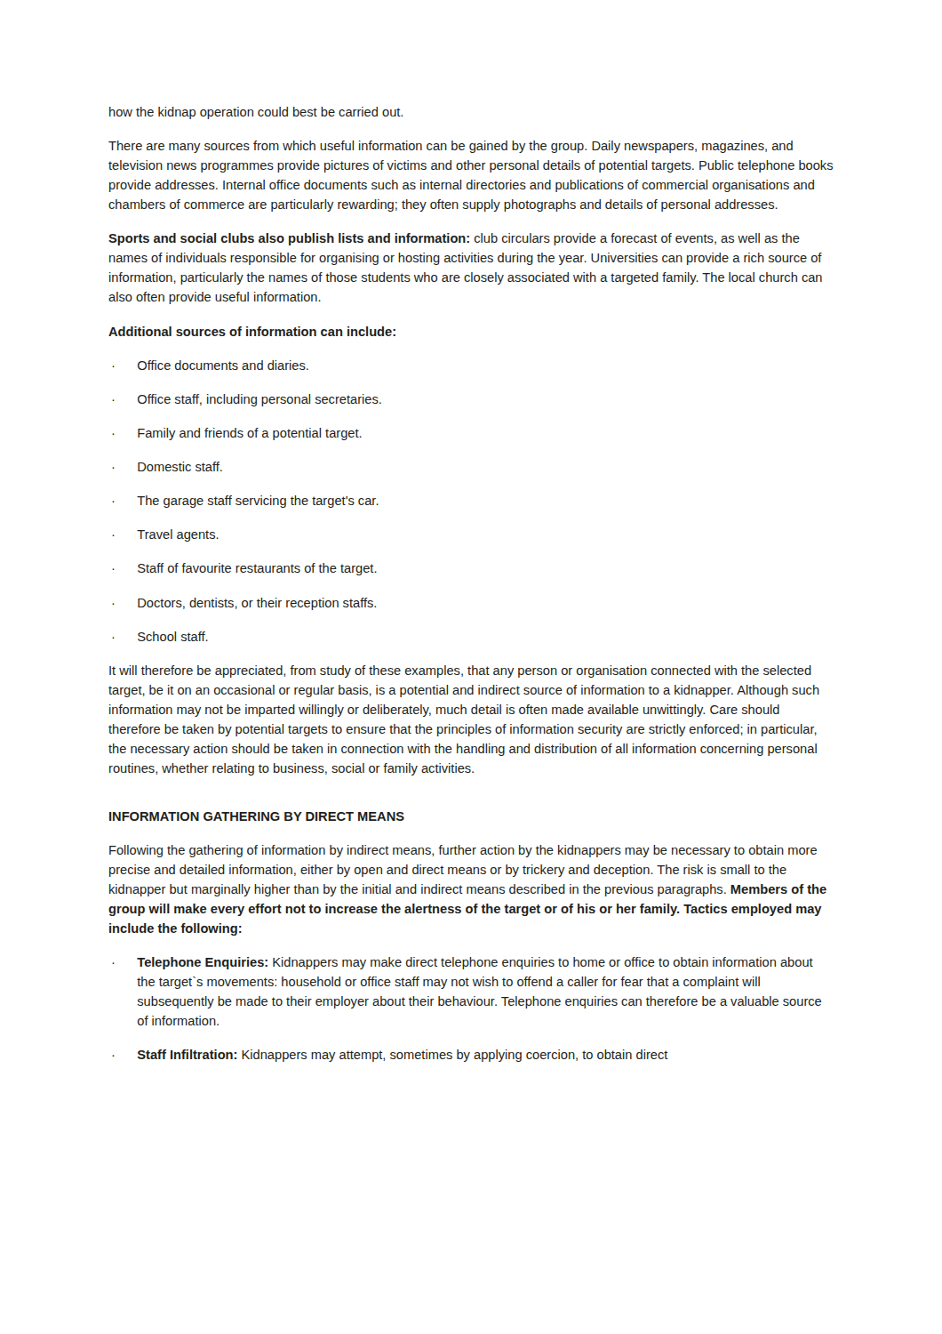how the kidnap operation could best be carried out.
There are many sources from which useful information can be gained by the group. Daily newspapers, magazines, and television news programmes provide pictures of victims and other personal details of potential targets. Public telephone books provide addresses. Internal office documents such as internal directories and publications of commercial organisations and chambers of commerce are particularly rewarding; they often supply photographs and details of personal addresses.
Sports and social clubs also publish lists and information: club circulars provide a forecast of events, as well as the names of individuals responsible for organising or hosting activities during the year. Universities can provide a rich source of information, particularly the names of those students who are closely associated with a targeted family. The local church can also often provide useful information.
Additional sources of information can include:
Office documents and diaries.
Office staff, including personal secretaries.
Family and friends of a potential target.
Domestic staff.
The garage staff servicing the target's car.
Travel agents.
Staff of favourite restaurants of the target.
Doctors, dentists, or their reception staffs.
School staff.
It will therefore be appreciated, from study of these examples, that any person or organisation connected with the selected target, be it on an occasional or regular basis, is a potential and indirect source of information to a kidnapper. Although such information may not be imparted willingly or deliberately, much detail is often made available unwittingly. Care should therefore be taken by potential targets to ensure that the principles of information security are strictly enforced; in particular, the necessary action should be taken in connection with the handling and distribution of all information concerning personal routines, whether relating to business, social or family activities.
INFORMATION GATHERING BY DIRECT MEANS
Following the gathering of information by indirect means, further action by the kidnappers may be necessary to obtain more precise and detailed information, either by open and direct means or by trickery and deception. The risk is small to the kidnapper but marginally higher than by the initial and indirect means described in the previous paragraphs. Members of the group will make every effort not to increase the alertness of the target or of his or her family. Tactics employed may include the following:
Telephone Enquiries: Kidnappers may make direct telephone enquiries to home or office to obtain information about the target`s movements: household or office staff may not wish to offend a caller for fear that a complaint will subsequently be made to their employer about their behaviour. Telephone enquiries can therefore be a valuable source of information.
Staff Infiltration: Kidnappers may attempt, sometimes by applying coercion, to obtain direct